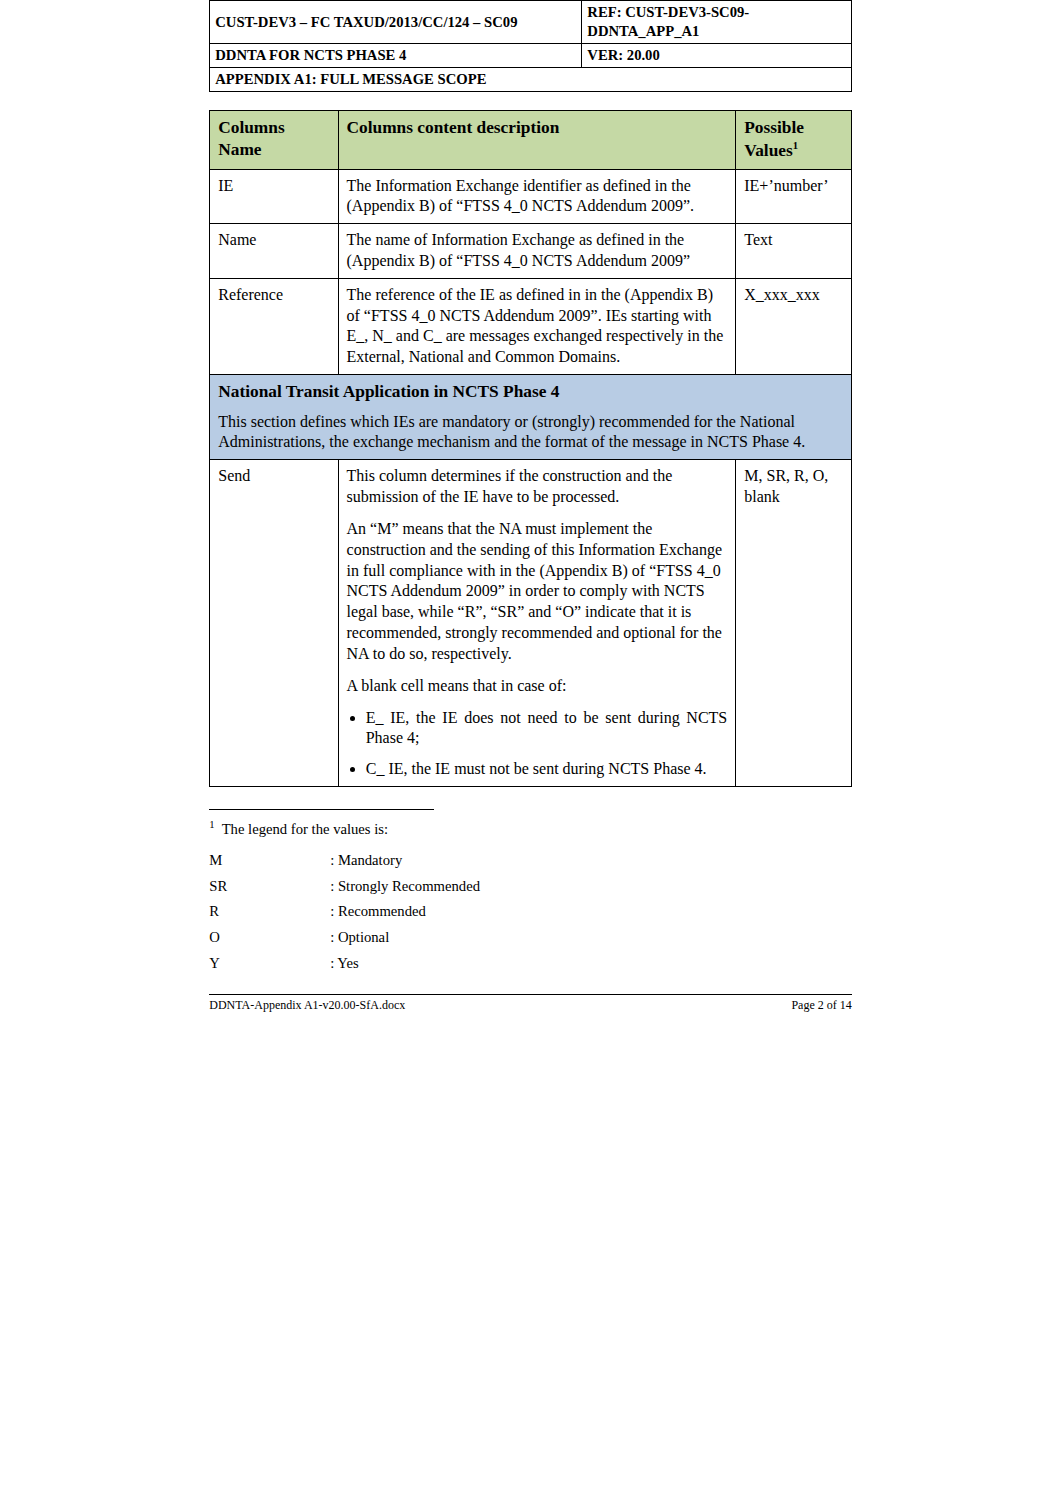| CUST-DEV3 – FC TAXUD/2013/CC/124 – SC09 | REF: CUST-DEV3-SC09-DDNTA_APP_A1 |
| DDNTA FOR NCTS PHASE 4 | VER: 20.00 |
| APPENDIX A1: FULL MESSAGE SCOPE |
| Columns Name | Columns content description | Possible Values 1 |
| --- | --- | --- |
| IE | The Information Exchange identifier as defined in the (Appendix B) of “FTSS 4_0 NCTS Addendum 2009”. | IE+’number’ |
| Name | The name of Information Exchange as defined in the (Appendix B) of “FTSS 4_0 NCTS Addendum 2009” | Text |
| Reference | The reference of the IE as defined in in the (Appendix B) of “FTSS 4_0 NCTS Addendum 2009”. IEs starting with E_, N_ and C_ are messages exchanged respectively in the External, National and Common Domains. | X_xxx_xxx |
| National Transit Application in NCTS Phase 4 This section defines which IEs are mandatory or (strongly) recommended for the National Administrations, the exchange mechanism and the format of the message in NCTS Phase 4. |
| Send | This column determines if the construction and the submission of the IE have to be processed. An “M” means that the NA must implement the construction and the sending of this Information Exchange in full compliance with in the (Appendix B) of “FTSS 4_0 NCTS Addendum 2009” in order to comply with NCTS legal base, while “R”, “SR” and “O” indicate that it is recommended, strongly recommended and optional for the NA to do so, respectively. A blank cell means that in case of: E_ IE, the IE does not need to be sent during NCTS Phase 4; C_ IE, the IE must not be sent during NCTS Phase 4. | M, SR, R, O, blank |
1 The legend for the values is:
| M | : Mandatory |
| SR | : Strongly Recommended |
| R | : Recommended |
| O | : Optional |
| Y | : Yes |
DDNTA-Appendix A1-v20.00-SfA.docx Page 2 of 14